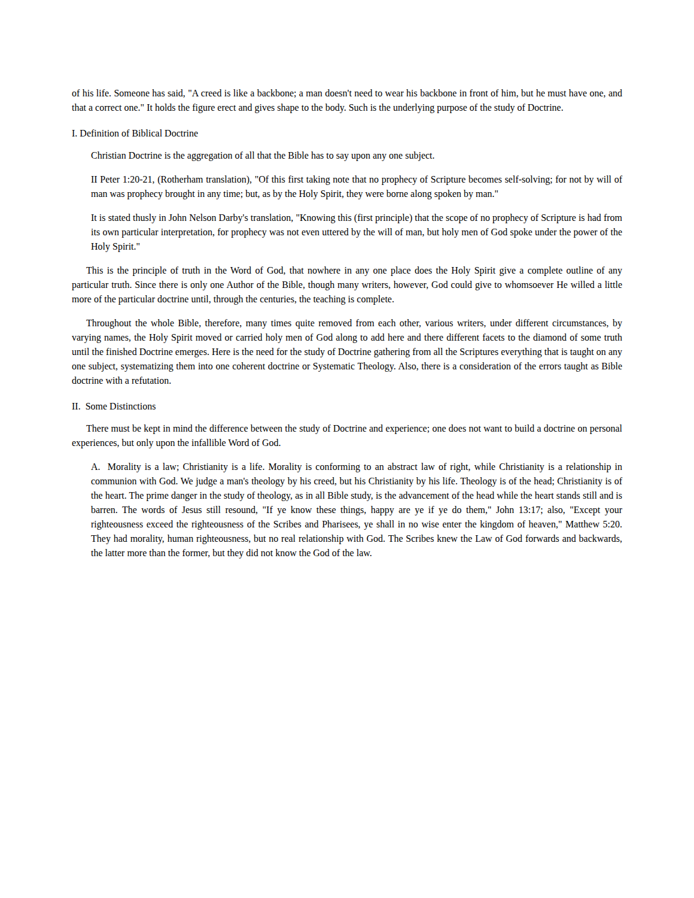of his life. Someone has said, "A creed is like a backbone; a man doesn't need to wear his backbone in front of him, but he must have one, and that a correct one." It holds the figure erect and gives shape to the body. Such is the underlying purpose of the study of Doctrine.
I. Definition of Biblical Doctrine
Christian Doctrine is the aggregation of all that the Bible has to say upon any one subject.
II Peter 1:20-21, (Rotherham translation), "Of this first taking note that no prophecy of Scripture becomes self-solving; for not by will of man was prophecy brought in any time; but, as by the Holy Spirit, they were borne along spoken by man."
It is stated thusly in John Nelson Darby's translation, "Knowing this (first principle) that the scope of no prophecy of Scripture is had from its own particular interpretation, for prophecy was not even uttered by the will of man, but holy men of God spoke under the power of the Holy Spirit."
This is the principle of truth in the Word of God, that nowhere in any one place does the Holy Spirit give a complete outline of any particular truth. Since there is only one Author of the Bible, though many writers, however, God could give to whomsoever He willed a little more of the particular doctrine until, through the centuries, the teaching is complete.
Throughout the whole Bible, therefore, many times quite removed from each other, various writers, under different circumstances, by varying names, the Holy Spirit moved or carried holy men of God along to add here and there different facets to the diamond of some truth until the finished Doctrine emerges. Here is the need for the study of Doctrine gathering from all the Scriptures everything that is taught on any one subject, systematizing them into one coherent doctrine or Systematic Theology. Also, there is a consideration of the errors taught as Bible doctrine with a refutation.
II. Some Distinctions
There must be kept in mind the difference between the study of Doctrine and experience; one does not want to build a doctrine on personal experiences, but only upon the infallible Word of God.
A. Morality is a law; Christianity is a life. Morality is conforming to an abstract law of right, while Christianity is a relationship in communion with God. We judge a man's theology by his creed, but his Christianity by his life. Theology is of the head; Christianity is of the heart. The prime danger in the study of theology, as in all Bible study, is the advancement of the head while the heart stands still and is barren. The words of Jesus still resound, "If ye know these things, happy are ye if ye do them," John 13:17; also, "Except your righteousness exceed the righteousness of the Scribes and Pharisees, ye shall in no wise enter the kingdom of heaven," Matthew 5:20. They had morality, human righteousness, but no real relationship with God. The Scribes knew the Law of God forwards and backwards, the latter more than the former, but they did not know the God of the law.